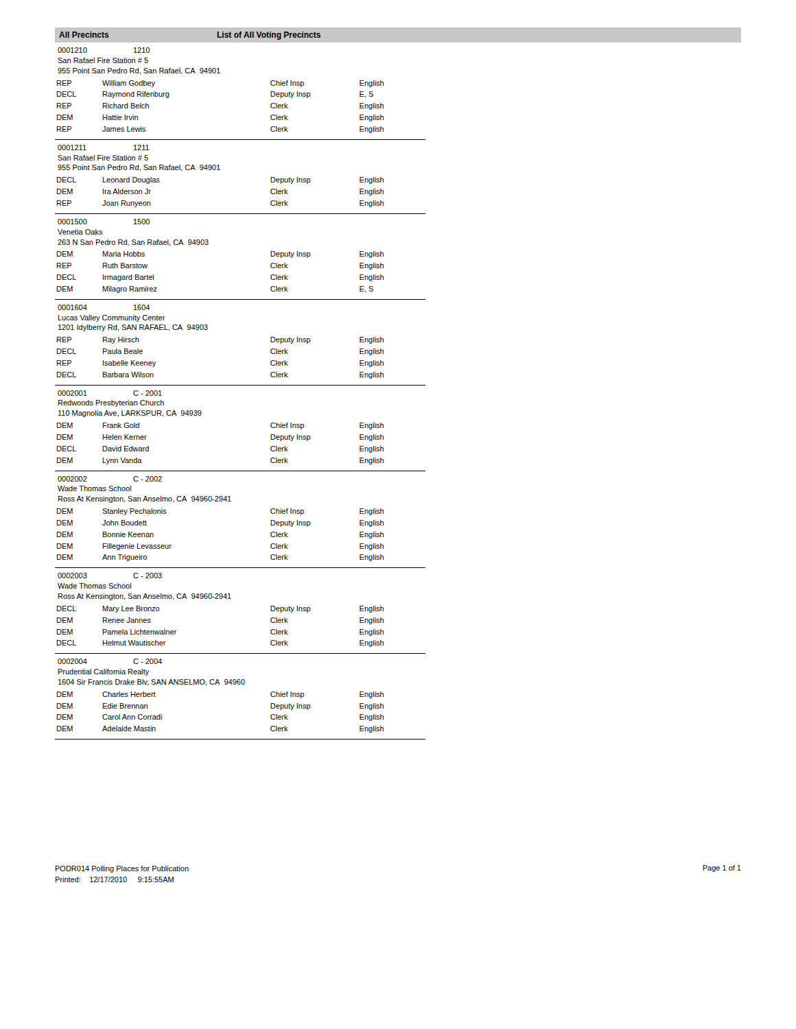All Precincts
List of All Voting Precincts
00012101210
San Rafael Fire Station # 5
955 Point San Pedro Rd, San Rafael, CA 94901
| REP | William Godbey | Chief Insp | English |
| DECL | Raymond Rifenburg | Deputy Insp | E, S |
| REP | Richard Belch | Clerk | English |
| DEM | Hattie Irvin | Clerk | English |
| REP | James Lewis | Clerk | English |
00012111211
San Rafael Fire Station # 5
955 Point San Pedro Rd, San Rafael, CA 94901
| DECL | Leonard Douglas | Deputy Insp | English |
| DEM | Ira Alderson Jr | Clerk | English |
| REP | Joan Runyeon | Clerk | English |
00015001500
Venetia Oaks
263 N San Pedro Rd, San Rafael, CA 94903
| DEM | Maria Hobbs | Deputy Insp | English |
| REP | Ruth Barstow | Clerk | English |
| DECL | Irmagard Bartel | Clerk | English |
| DEM | Milagro Ramirez | Clerk | E, S |
00016041604
Lucas Valley Community Center
1201 Idylberry Rd, SAN RAFAEL, CA 94903
| REP | Ray Hirsch | Deputy Insp | English |
| DECL | Paula Beale | Clerk | English |
| REP | Isabelle Keeney | Clerk | English |
| DECL | Barbara Wilson | Clerk | English |
0002001 C - 2001
Redwoods Presbyterian Church
110 Magnolia Ave, LARKSPUR, CA 94939
| DEM | Frank Gold | Chief Insp | English |
| DEM | Helen Kerner | Deputy Insp | English |
| DECL | David Edward | Clerk | English |
| DEM | Lynn Vanda | Clerk | English |
0002002 C - 2002
Wade Thomas School
Ross At Kensington, San Anselmo, CA 94960-2941
| DEM | Stanley Pechalonis | Chief Insp | English |
| DEM | John Boudett | Deputy Insp | English |
| DEM | Bonnie Keenan | Clerk | English |
| DEM | Fillegenie Levasseur | Clerk | English |
| DEM | Ann Trigueiro | Clerk | English |
0002003 C - 2003
Wade Thomas School
Ross At Kensington, San Anselmo, CA 94960-2941
| DECL | Mary Lee Bronzo | Deputy Insp | English |
| DEM | Renee Jannes | Clerk | English |
| DEM | Pamela Lichtenwalner | Clerk | English |
| DECL | Helmut Wautischer | Clerk | English |
0002004 C - 2004
Prudential California Realty
1604 Sir Francis Drake Blv, SAN ANSELMO, CA 94960
| DEM | Charles Herbert | Chief Insp | English |
| DEM | Edie Brennan | Deputy Insp | English |
| DEM | Carol Ann Corradi | Clerk | English |
| DEM | Adelaide Mastin | Clerk | English |
PODR014 Polling Places for Publication
Printed: 12/17/2010 9:15:55AM
Page 1 of 1